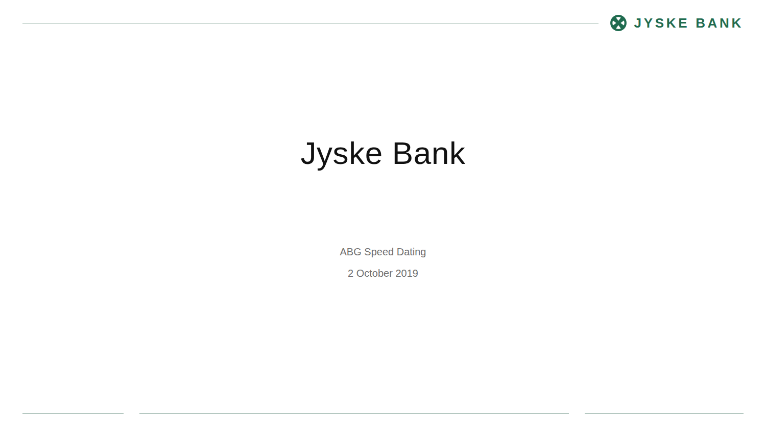JYSKE BANK
Jyske Bank
ABG Speed Dating
2 October 2019